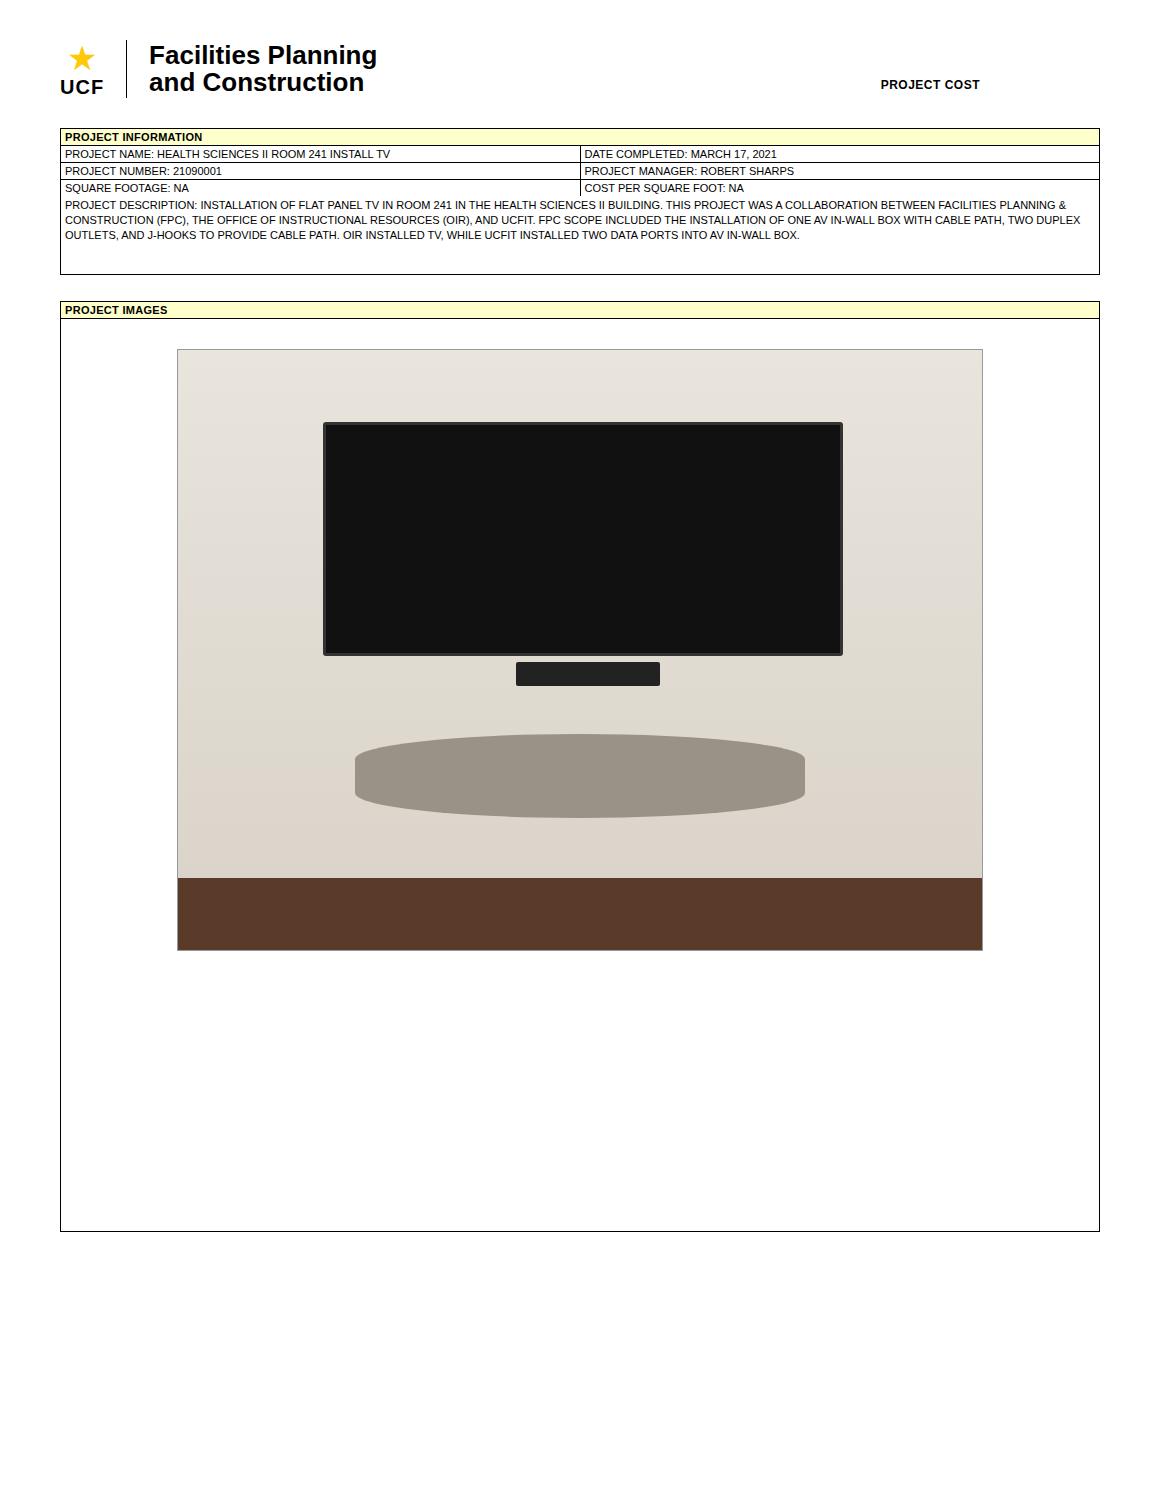★
UCF
Facilities Planning
and Construction
PROJECT COST
| PROJECT INFORMATION |
| PROJECT NAME: HEALTH SCIENCES II ROOM 241 INSTALL TV | DATE COMPLETED: MARCH 17, 2021 |
| PROJECT NUMBER: 21090001 | PROJECT MANAGER: ROBERT SHARPS |
| SQUARE FOOTAGE: NA | COST PER SQUARE FOOT: NA |
| PROJECT DESCRIPTION: INSTALLATION OF FLAT PANEL TV IN ROOM 241 IN THE HEALTH SCIENCES II BUILDING. THIS PROJECT WAS A COLLABORATION BETWEEN FACILITIES PLANNING & CONSTRUCTION (FPC), THE OFFICE OF INSTRUCTIONAL RESOURCES (OIR), AND UCFIT. FPC SCOPE INCLUDED THE INSTALLATION OF ONE AV IN-WALL BOX WITH CABLE PATH, TWO DUPLEX OUTLETS, AND J-HOOKS TO PROVIDE CABLE PATH. OIR INSTALLED TV, WHILE UCFIT INSTALLED TWO DATA PORTS INTO AV IN-WALL BOX. |
| PROJECT IMAGES |